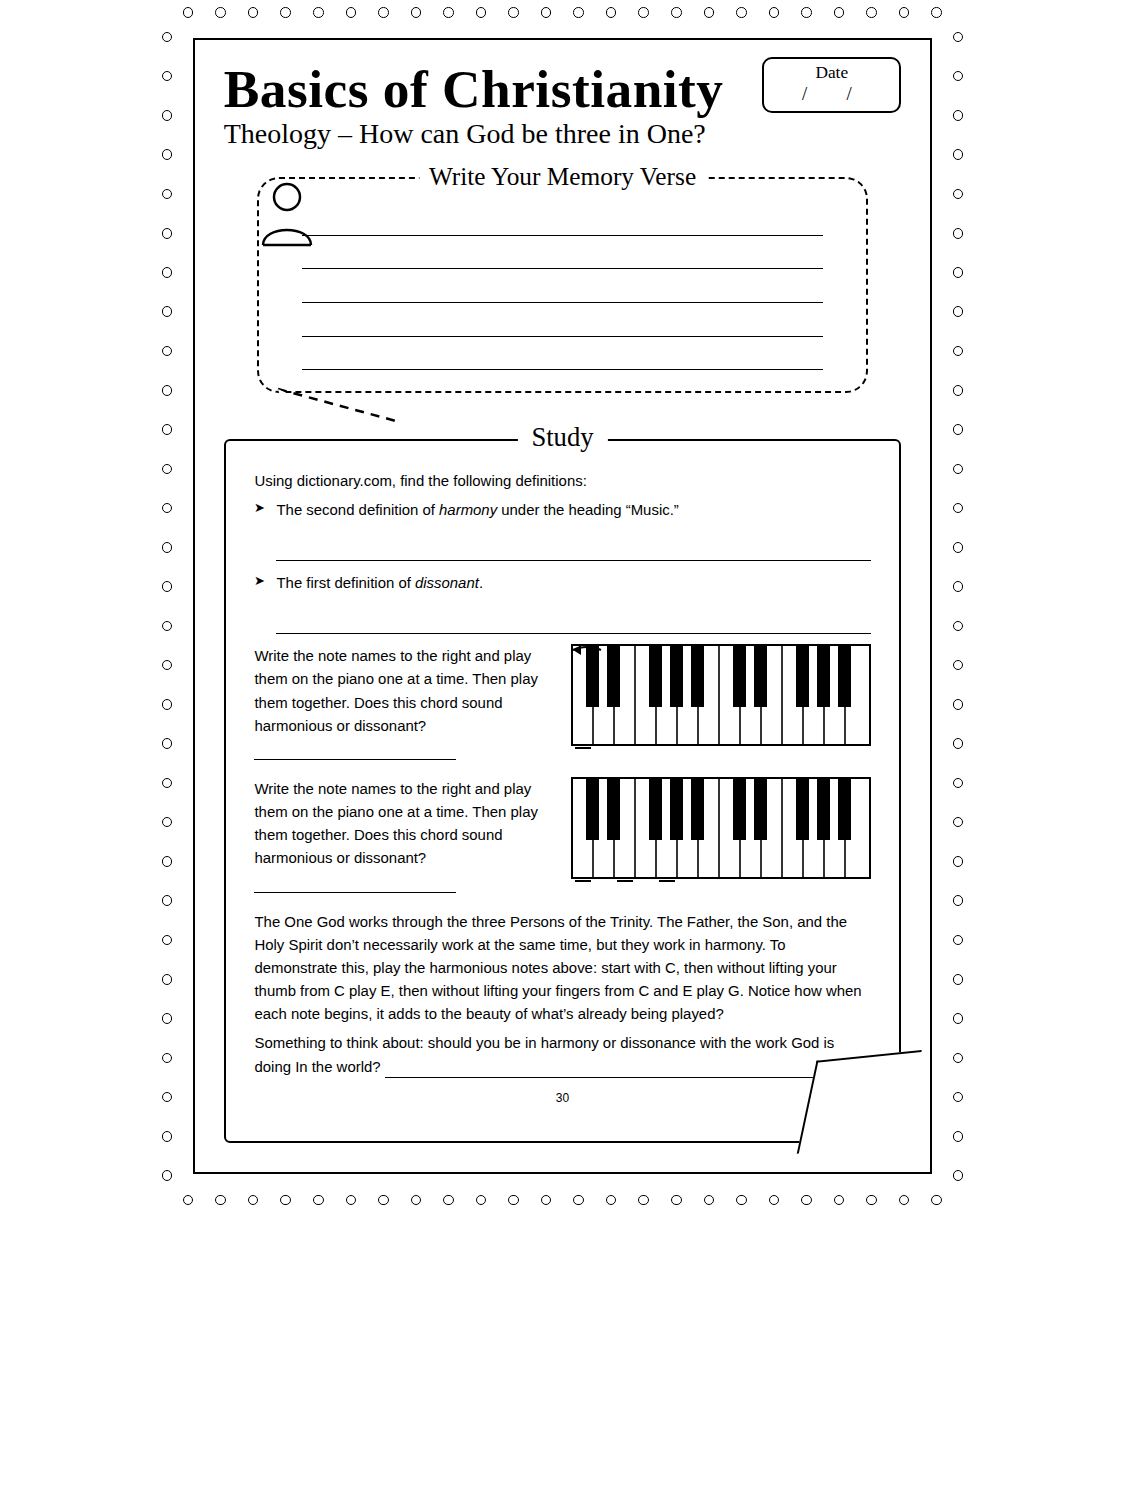Basics of Christianity
Theology – How can God be three in One?
Date
/ /
Write Your Memory Verse
Study
Using dictionary.com, find the following definitions:
The second definition of harmony under the heading “Music.”
The first definition of dissonant.
Write the note names to the right and play them on the piano one at a time. Then play them together. Does this chord sound harmonious or dissonant?
Write the note names to the right and play them on the piano one at a time. Then play them together. Does this chord sound harmonious or dissonant?
The One God works through the three Persons of the Trinity. The Father, the Son, and the Holy Spirit don’t necessarily work at the same time, but they work in harmony. To demonstrate this, play the harmonious notes above: start with C, then without lifting your thumb from C play E, then without lifting your fingers from C and E play G. Notice how when each note begins, it adds to the beauty of what’s already being played?
Something to think about: should you be in harmony or dissonance with the work God is doing In the world?
30